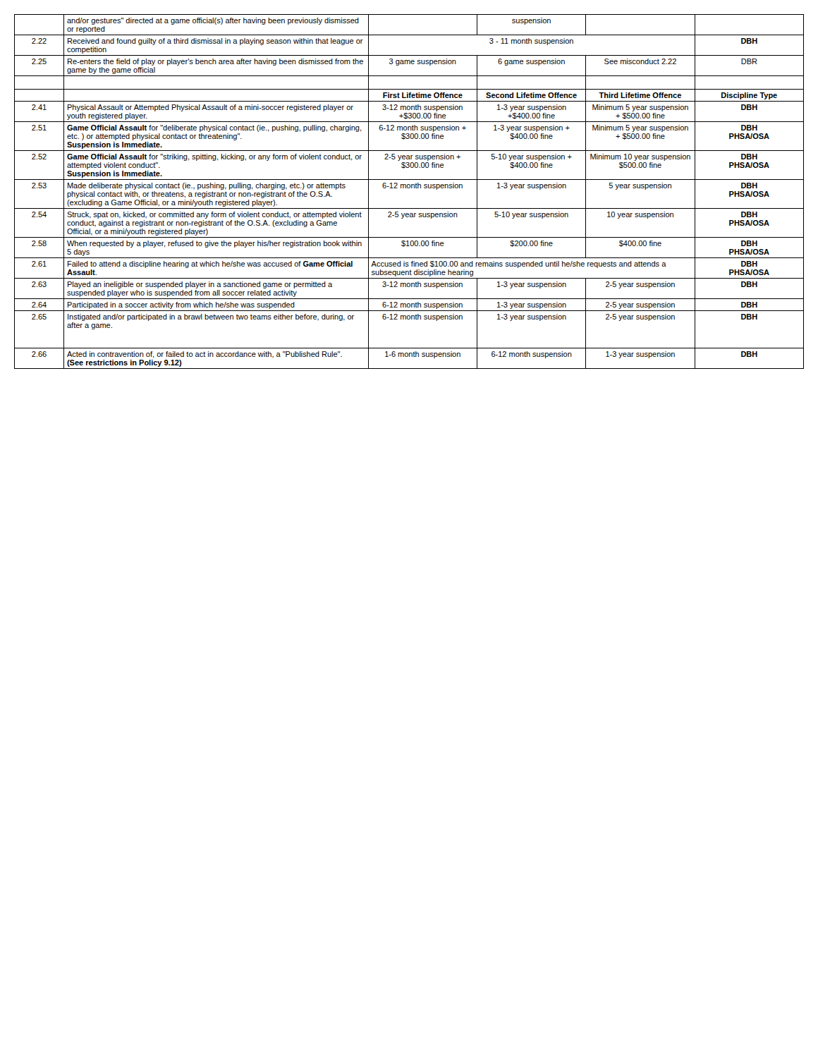| | and/or gestures" directed at a game official(s) after having been previously dismissed or reported | | suspension | | |
| 2.22 | Received and found guilty of a third dismissal in a playing season within that league or competition | 3 - 11 month suspension | DBH |
| 2.25 | Re-enters the field of play or player's bench area after having been dismissed from the game by the game official | 3 game suspension | 6 game suspension | See misconduct 2.22 | DBR |
| | | First Lifetime Offence | Second Lifetime Offence | Third Lifetime Offence | Discipline Type |
| 2.41 | Physical Assault or Attempted Physical Assault of a mini-soccer registered player or youth registered player. | 3-12 month suspension +$300.00 fine | 1-3 year suspension +$400.00 fine | Minimum 5 year suspension + $500.00 fine | DBH |
| 2.51 | Game Official Assault for "deliberate physical contact (ie., pushing, pulling, charging, etc. ) or attempted physical contact or threatening". Suspension is Immediate. | 6-12 month suspension + $300.00 fine | 1-3 year suspension + $400.00 fine | Minimum 5 year suspension + $500.00 fine | DBH PHSA/OSA |
| 2.52 | Game Official Assault for "striking, spitting, kicking, or any form of violent conduct, or attempted violent conduct". Suspension is Immediate. | 2-5 year suspension + $300.00 fine | 5-10 year suspension + $400.00 fine | Minimum 10 year suspension $500.00 fine | DBH PHSA/OSA |
| 2.53 | Made deliberate physical contact (ie., pushing, pulling, charging, etc.) or attempts physical contact with, or threatens, a registrant or non-registrant of the O.S.A. (excluding a Game Official, or a mini/youth registered player). | 6-12 month suspension | 1-3 year suspension | 5 year suspension | DBH PHSA/OSA |
| 2.54 | Struck, spat on, kicked, or committed any form of violent conduct, or attempted violent conduct, against a registrant or non-registrant of the O.S.A. (excluding a Game Official, or a mini/youth registered player) | 2-5 year suspension | 5-10 year suspension | 10 year suspension | DBH PHSA/OSA |
| 2.58 | When requested by a player, refused to give the player his/her registration book within 5 days | $100.00 fine | $200.00 fine | $400.00 fine | DBH PHSA/OSA |
| 2.61 | Failed to attend a discipline hearing at which he/she was accused of Game Official Assault . | Accused is fined $100.00 and remains suspended until he/she requests and attends a subsequent discipline hearing | DBH PHSA/OSA |
| 2.63 | Played an ineligible or suspended player in a sanctioned game or permitted a suspended player who is suspended from all soccer related activity | 3-12 month suspension | 1-3 year suspension | 2-5 year suspension | DBH |
| 2.64 | Participated in a soccer activity from which he/she was suspended | 6-12 month suspension | 1-3 year suspension | 2-5 year suspension | DBH |
| 2.65 | Instigated and/or participated in a brawl between two teams either before, during, or after a game. | 6-12 month suspension | 1-3 year suspension | 2-5 year suspension | DBH |
| 2.66 | Acted in contravention of, or failed to act in accordance with, a "Published Rule". (See restrictions in Policy 9.12) | 1-6 month suspension | 6-12 month suspension | 1-3 year suspension | DBH |